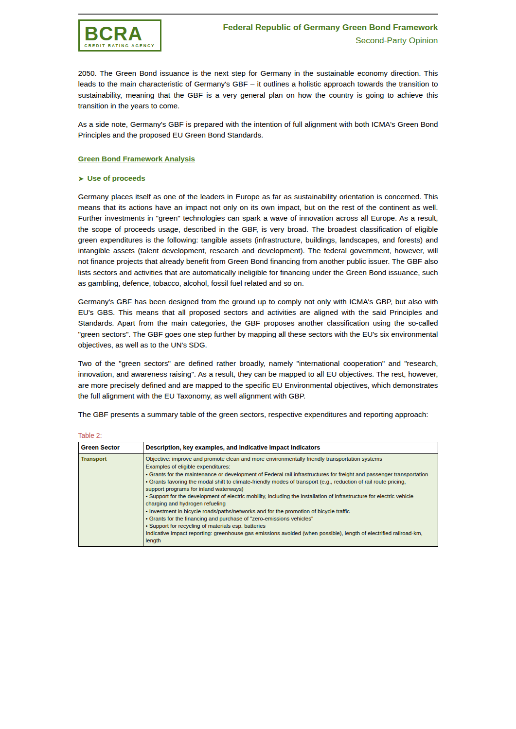BCRA CREDIT RATING AGENCY
Federal Republic of Germany Green Bond Framework
Second-Party Opinion
2050. The Green Bond issuance is the next step for Germany in the sustainable economy direction. This leads to the main characteristic of Germany's GBF – it outlines a holistic approach towards the transition to sustainability, meaning that the GBF is a very general plan on how the country is going to achieve this transition in the years to come.
As a side note, Germany's GBF is prepared with the intention of full alignment with both ICMA's Green Bond Principles and the proposed EU Green Bond Standards.
Green Bond Framework Analysis
Use of proceeds
Germany places itself as one of the leaders in Europe as far as sustainability orientation is concerned. This means that its actions have an impact not only on its own impact, but on the rest of the continent as well. Further investments in "green" technologies can spark a wave of innovation across all Europe. As a result, the scope of proceeds usage, described in the GBF, is very broad. The broadest classification of eligible green expenditures is the following: tangible assets (infrastructure, buildings, landscapes, and forests) and intangible assets (talent development, research and development). The federal government, however, will not finance projects that already benefit from Green Bond financing from another public issuer. The GBF also lists sectors and activities that are automatically ineligible for financing under the Green Bond issuance, such as gambling, defence, tobacco, alcohol, fossil fuel related and so on.
Germany's GBF has been designed from the ground up to comply not only with ICMA's GBP, but also with EU's GBS. This means that all proposed sectors and activities are aligned with the said Principles and Standards. Apart from the main categories, the GBF proposes another classification using the so-called "green sectors". The GBF goes one step further by mapping all these sectors with the EU's six environmental objectives, as well as to the UN's SDG.
Two of the "green sectors" are defined rather broadly, namely "international cooperation" and "research, innovation, and awareness raising". As a result, they can be mapped to all EU objectives. The rest, however, are more precisely defined and are mapped to the specific EU Environmental objectives, which demonstrates the full alignment with the EU Taxonomy, as well alignment with GBP.
The GBF presents a summary table of the green sectors, respective expenditures and reporting approach:
Table 2:
| Green Sector | Description, key examples, and indicative impact indicators |
| --- | --- |
| Transport | Objective: improve and promote clean and more environmentally friendly transportation systems Examples of eligible expenditures: • Grants for the maintenance or development of Federal rail infrastructures for freight and passenger transportation • Grants favoring the modal shift to climate-friendly modes of transport (e.g., reduction of rail route pricing, support programs for inland waterways) • Support for the development of electric mobility, including the installation of infrastructure for electric vehicle charging and hydrogen refueling • Investment in bicycle roads/paths/networks and for the promotion of bicycle traffic • Grants for the financing and purchase of "zero-emissions vehicles" • Support for recycling of materials esp. batteries Indicative impact reporting: greenhouse gas emissions avoided (when possible), length of electrified railroad-km, length |